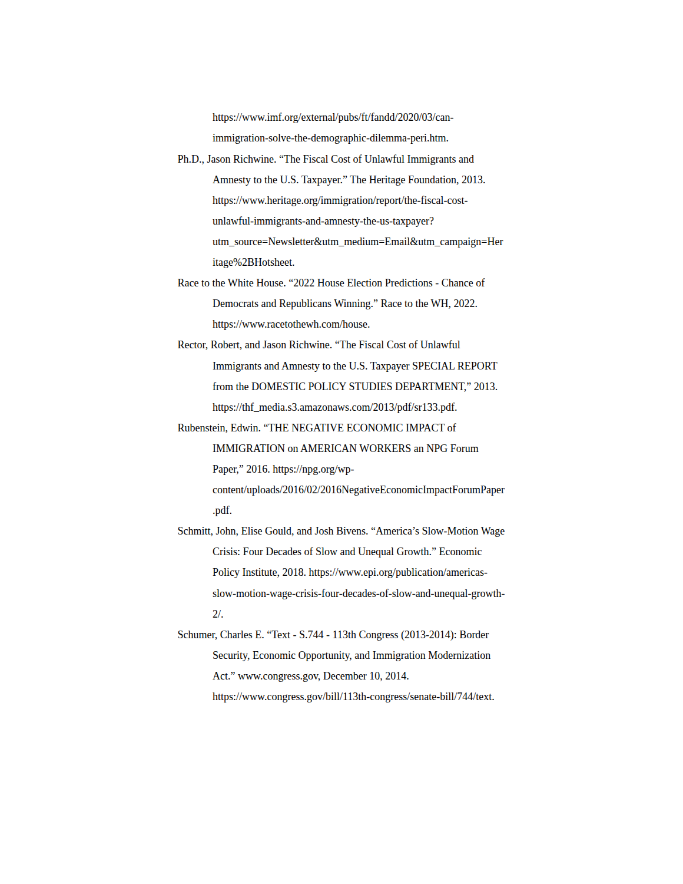https://www.imf.org/external/pubs/ft/fandd/2020/03/can-immigration-solve-the-demographic-dilemma-peri.htm.
Ph.D., Jason Richwine. “The Fiscal Cost of Unlawful Immigrants and Amnesty to the U.S. Taxpayer.” The Heritage Foundation, 2013. https://www.heritage.org/immigration/report/the-fiscal-cost-unlawful-immigrants-and-amnesty-the-us-taxpayer?utm_source=Newsletter&utm_medium=Email&utm_campaign=Heritage%2BHotsheet.
Race to the White House. “2022 House Election Predictions - Chance of Democrats and Republicans Winning.” Race to the WH, 2022. https://www.racetothewh.com/house.
Rector, Robert, and Jason Richwine. “The Fiscal Cost of Unlawful Immigrants and Amnesty to the U.S. Taxpayer SPECIAL REPORT from the DOMESTIC POLICY STUDIES DEPARTMENT,” 2013. https://thf_media.s3.amazonaws.com/2013/pdf/sr133.pdf.
Rubenstein, Edwin. “THE NEGATIVE ECONOMIC IMPACT of IMMIGRATION on AMERICAN WORKERS an NPG Forum Paper,” 2016. https://npg.org/wp-content/uploads/2016/02/2016NegativeEconomicImpactForumPaper.pdf.
Schmitt, John, Elise Gould, and Josh Bivens. “America’s Slow-Motion Wage Crisis: Four Decades of Slow and Unequal Growth.” Economic Policy Institute, 2018. https://www.epi.org/publication/americas-slow-motion-wage-crisis-four-decades-of-slow-and-unequal-growth-2/.
Schumer, Charles E. “Text - S.744 - 113th Congress (2013-2014): Border Security, Economic Opportunity, and Immigration Modernization Act.” www.congress.gov, December 10, 2014. https://www.congress.gov/bill/113th-congress/senate-bill/744/text.